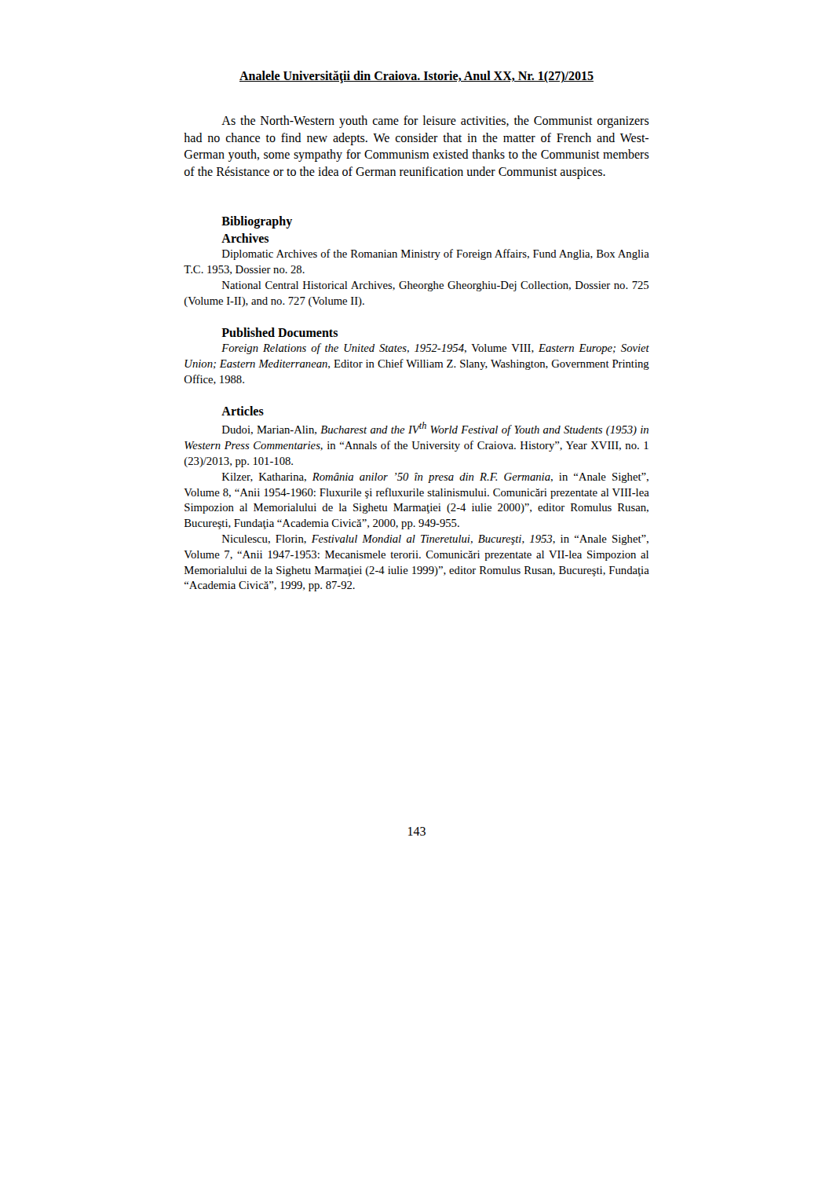Analele Universităţii din Craiova. Istorie, Anul XX, Nr. 1(27)/2015
As the North-Western youth came for leisure activities, the Communist organizers had no chance to find new adepts. We consider that in the matter of French and West-German youth, some sympathy for Communism existed thanks to the Communist members of the Résistance or to the idea of German reunification under Communist auspices.
Bibliography
Archives
Diplomatic Archives of the Romanian Ministry of Foreign Affairs, Fund Anglia, Box Anglia T.C. 1953, Dossier no. 28.
National Central Historical Archives, Gheorghe Gheorghiu-Dej Collection, Dossier no. 725 (Volume I-II), and no. 727 (Volume II).
Published Documents
Foreign Relations of the United States, 1952-1954, Volume VIII, Eastern Europe; Soviet Union; Eastern Mediterranean, Editor in Chief William Z. Slany, Washington, Government Printing Office, 1988.
Articles
Dudoi, Marian-Alin, Bucharest and the IVth World Festival of Youth and Students (1953) in Western Press Commentaries, in “Annals of the University of Craiova. History”, Year XVIII, no. 1 (23)/2013, pp. 101-108.
Kilzer, Katharina, România anilor ’50 în presa din R.F. Germania, in “Anale Sighet”, Volume 8, “Anii 1954-1960: Fluxurile şi refluxurile stalinismului. Comunicări prezentate al VIII-lea Simpozion al Memorialului de la Sighetu Marmaţiei (2-4 iulie 2000)”, editor Romulus Rusan, Bucureşti, Fundaţia “Academia Civică”, 2000, pp. 949-955.
Niculescu, Florin, Festivalul Mondial al Tineretului, Bucureşti, 1953, in “Anale Sighet”, Volume 7, “Anii 1947-1953: Mecanismele terorii. Comunicări prezentate al VII-lea Simpozion al Memorialului de la Sighetu Marmaţiei (2-4 iulie 1999)”, editor Romulus Rusan, Bucureşti, Fundaţia “Academia Civică”, 1999, pp. 87-92.
143